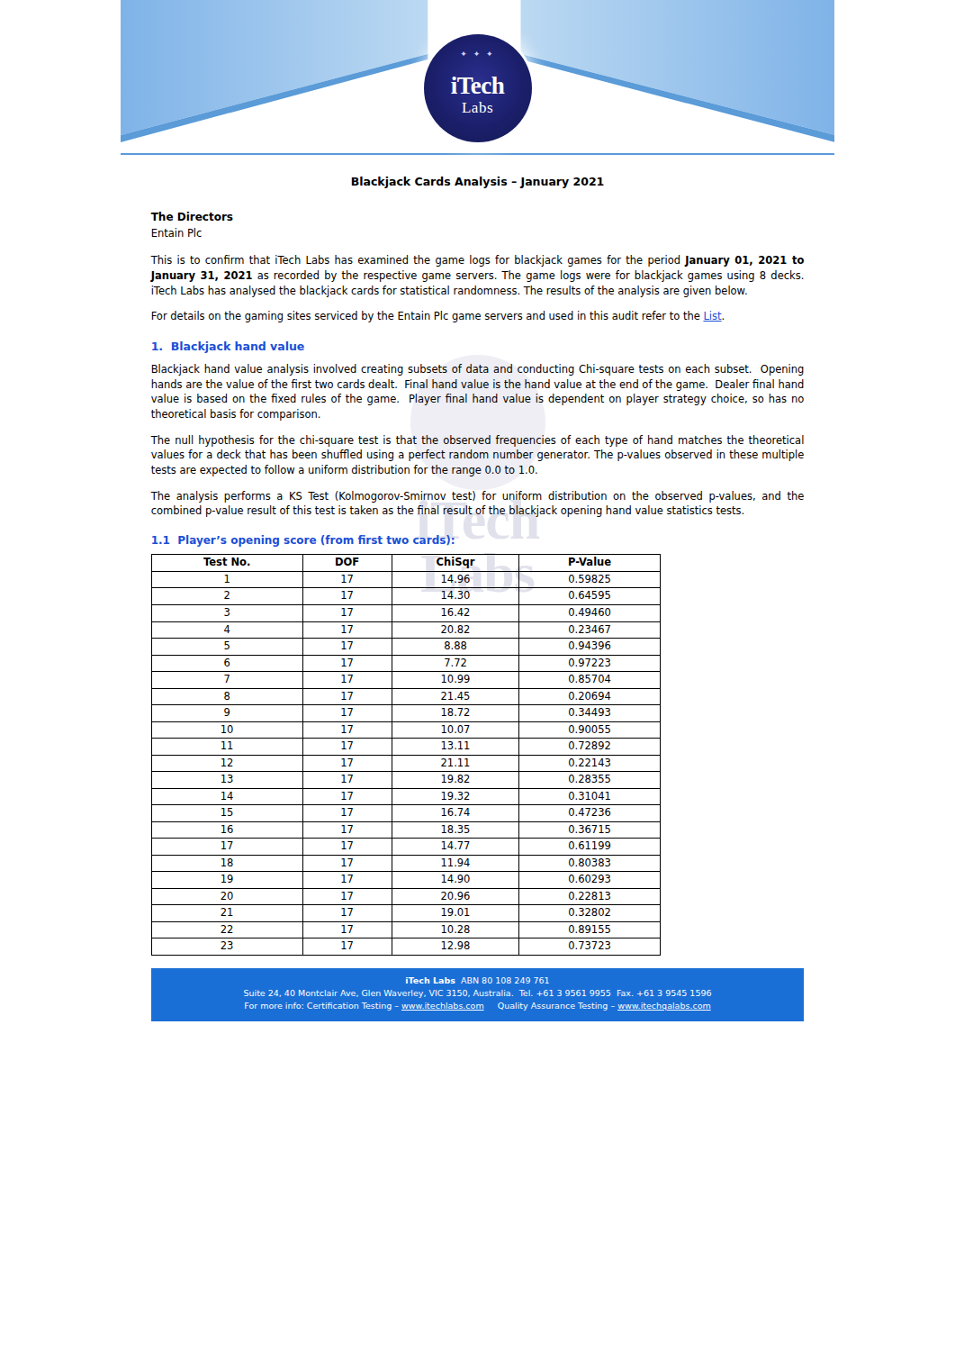✦ ✦ ✦
iTech
Labs
iTech Labs
Blackjack Cards Analysis – January 2021
The Directors
Entain Plc
This is to confirm that iTech Labs has examined the game logs for blackjack games for the period January 01, 2021 to January 31, 2021 as recorded by the respective game servers. The game logs were for blackjack games using 8 decks. iTech Labs has analysed the blackjack cards for statistical randomness. The results of the analysis are given below.
For details on the gaming sites serviced by the Entain Plc game servers and used in this audit refer to the List.
1. Blackjack hand value
Blackjack hand value analysis involved creating subsets of data and conducting Chi-square tests on each subset. Opening hands are the value of the first two cards dealt. Final hand value is the hand value at the end of the game. Dealer final hand value is based on the fixed rules of the game. Player final hand value is dependent on player strategy choice, so has no theoretical basis for comparison.
The null hypothesis for the chi-square test is that the observed frequencies of each type of hand matches the theoretical values for a deck that has been shuffled using a perfect random number generator. The p-values observed in these multiple tests are expected to follow a uniform distribution for the range 0.0 to 1.0.
The analysis performs a KS Test (Kolmogorov-Smirnov test) for uniform distribution on the observed p-values, and the combined p-value result of this test is taken as the final result of the blackjack opening hand value statistics tests.
1.1 Player’s opening score (from first two cards):
| Test No. | DOF | ChiSqr | P-Value |
| --- | --- | --- | --- |
| 1 | 17 | 14.96 | 0.59825 |
| 2 | 17 | 14.30 | 0.64595 |
| 3 | 17 | 16.42 | 0.49460 |
| 4 | 17 | 20.82 | 0.23467 |
| 5 | 17 | 8.88 | 0.94396 |
| 6 | 17 | 7.72 | 0.97223 |
| 7 | 17 | 10.99 | 0.85704 |
| 8 | 17 | 21.45 | 0.20694 |
| 9 | 17 | 18.72 | 0.34493 |
| 10 | 17 | 10.07 | 0.90055 |
| 11 | 17 | 13.11 | 0.72892 |
| 12 | 17 | 21.11 | 0.22143 |
| 13 | 17 | 19.82 | 0.28355 |
| 14 | 17 | 19.32 | 0.31041 |
| 15 | 17 | 16.74 | 0.47236 |
| 16 | 17 | 18.35 | 0.36715 |
| 17 | 17 | 14.77 | 0.61199 |
| 18 | 17 | 11.94 | 0.80383 |
| 19 | 17 | 14.90 | 0.60293 |
| 20 | 17 | 20.96 | 0.22813 |
| 21 | 17 | 19.01 | 0.32802 |
| 22 | 17 | 10.28 | 0.89155 |
| 23 | 17 | 12.98 | 0.73723 |
iTech Labs ABN 80 108 249 761
Suite 24, 40 Montclair Ave, Glen Waverley, VIC 3150, Australia. Tel. +61 3 9561 9955 Fax. +61 3 9545 1596
For more info: Certification Testing – www.itechlabs.com Quality Assurance Testing – www.itechqalabs.com